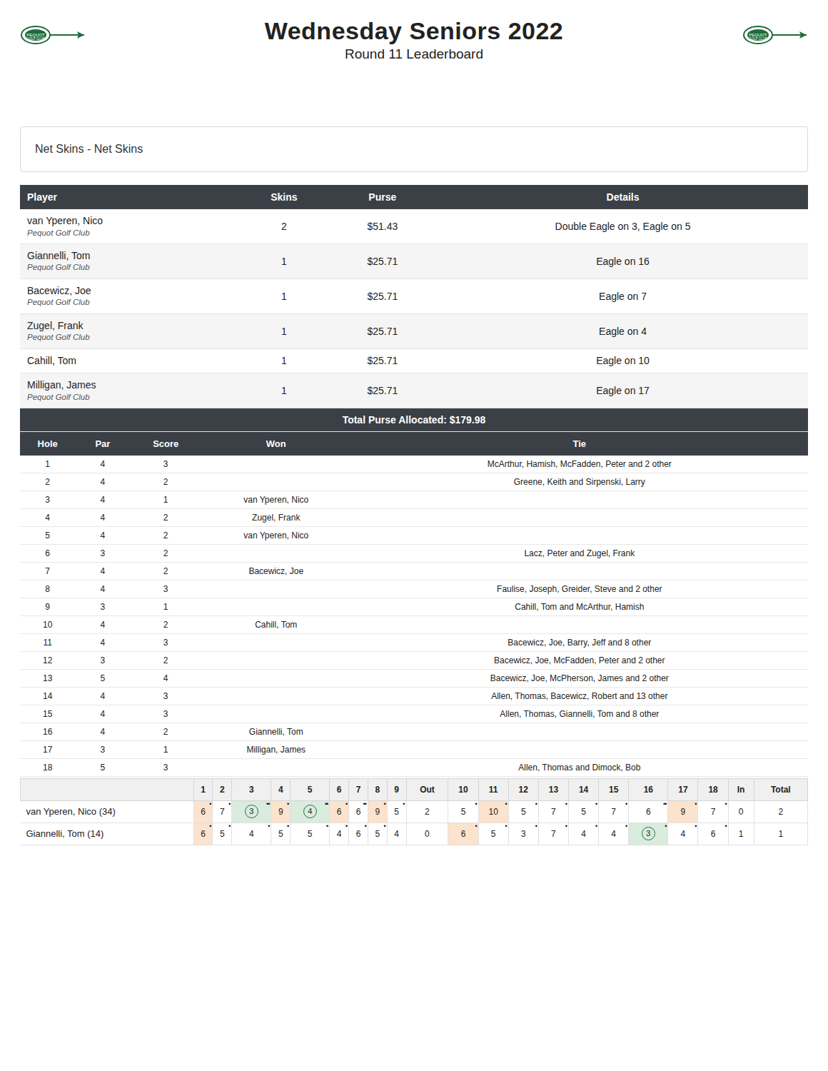PEQUOT GOLF CLUB
PEQUOT GOLF CLUB
Wednesday Seniors 2022
Round 11 Leaderboard
Net Skins - Net Skins
| Player | Skins | Purse | Details |
| --- | --- | --- | --- |
| van Yperen, Nico Pequot Golf Club | 2 | $51.43 | Double Eagle on 3, Eagle on 5 |
| Giannelli, Tom Pequot Golf Club | 1 | $25.71 | Eagle on 16 |
| Bacewicz, Joe Pequot Golf Club | 1 | $25.71 | Eagle on 7 |
| Zugel, Frank Pequot Golf Club | 1 | $25.71 | Eagle on 4 |
| Cahill, Tom | 1 | $25.71 | Eagle on 10 |
| Milligan, James Pequot Golf Club | 1 | $25.71 | Eagle on 17 |
| Total Purse Allocated: $179.98 |
| Hole | Par | Score | Won | Tie |
| --- | --- | --- | --- | --- |
| 1 | 4 | 3 | | McArthur, Hamish, McFadden, Peter and 2 other |
| 2 | 4 | 2 | | Greene, Keith and Sirpenski, Larry |
| 3 | 4 | 1 | van Yperen, Nico | |
| 4 | 4 | 2 | Zugel, Frank | |
| 5 | 4 | 2 | van Yperen, Nico | |
| 6 | 3 | 2 | | Lacz, Peter and Zugel, Frank |
| 7 | 4 | 2 | Bacewicz, Joe | |
| 8 | 4 | 3 | | Faulise, Joseph, Greider, Steve and 2 other |
| 9 | 3 | 1 | | Cahill, Tom and McArthur, Hamish |
| 10 | 4 | 2 | Cahill, Tom | |
| 11 | 4 | 3 | | Bacewicz, Joe, Barry, Jeff and 8 other |
| 12 | 3 | 2 | | Bacewicz, Joe, McFadden, Peter and 2 other |
| 13 | 5 | 4 | | Bacewicz, Joe, McPherson, James and 2 other |
| 14 | 4 | 3 | | Allen, Thomas, Bacewicz, Robert and 13 other |
| 15 | 4 | 3 | | Allen, Thomas, Giannelli, Tom and 8 other |
| 16 | 4 | 2 | Giannelli, Tom | |
| 17 | 3 | 1 | Milligan, James | |
| 18 | 5 | 3 | | Allen, Thomas and Dimock, Bob |
| | 1 | 2 | 3 | 4 | 5 | 6 | 7 | 8 | 9 | Out | 10 | 11 | 12 | 13 | 14 | 15 | 16 | 17 | 18 | In | Total |
| --- | --- | --- | --- | --- | --- | --- | --- | --- | --- | --- | --- | --- | --- | --- | --- | --- | --- | --- | --- | --- | --- |
| van Yperen, Nico (34) | 6 • | 7 • | 3 •• | 9 • | 4 •• | 6 • | 6 •• | 9 • | 5 • | 2 | 5 • | 10 • | 5 • | 7 • | 5 • | 7 • | 6 •• | 9 • | 7 • | 0 | 2 |
| Giannelli, Tom (14) | 6 • | 5 • | 4 • | 5 • | 5 • | 4 • | 6 • | 5 • | 4 | 0 | 6 • | 5 • | 3 • | 7 • | 4 • | 4 • | 3 • | 4 • | 6 • | 1 | 1 |